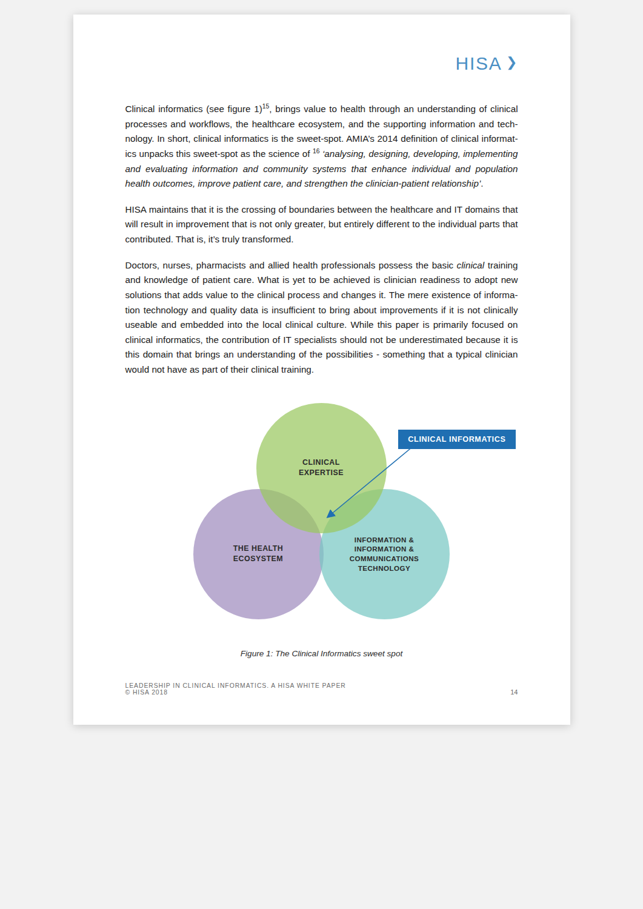HISA❯
Clinical informatics (see figure 1)15, brings value to health through an understanding of clinical processes and workflows, the healthcare ecosystem, and the supporting information and technology. In short, clinical informatics is the sweet-spot. AMIA’s 2014 definition of clinical informatics unpacks this sweet-spot as the science of 16 ‘analysing, designing, developing, implementing and evaluating information and community systems that enhance individual and population health outcomes, improve patient care, and strengthen the clinician-patient relationship’.
HISA maintains that it is the crossing of boundaries between the healthcare and IT domains that will result in improvement that is not only greater, but entirely different to the individual parts that contributed. That is, it’s truly transformed.
Doctors, nurses, pharmacists and allied health professionals possess the basic clinical training and knowledge of patient care. What is yet to be achieved is clinician readiness to adopt new solutions that adds value to the clinical process and changes it. The mere existence of information technology and quality data is insufficient to bring about improvements if it is not clinically useable and embedded into the local clinical culture. While this paper is primarily focused on clinical informatics, the contribution of IT specialists should not be underestimated because it is this domain that brings an understanding of the possibilities - something that a typical clinician would not have as part of their clinical training.
CLINICAL INFORMATICS
CLINICAL
EXPERTISE
THE HEALTH
ECOSYSTEM
INFORMATION & INFORMATION & COMMUNICATIONS TECHNOLOGY
Figure 1: The Clinical Informatics sweet spot
LEADERSHIP IN CLINICAL INFORMATICS. A HISA WHITE PAPER © HISA 2018
14